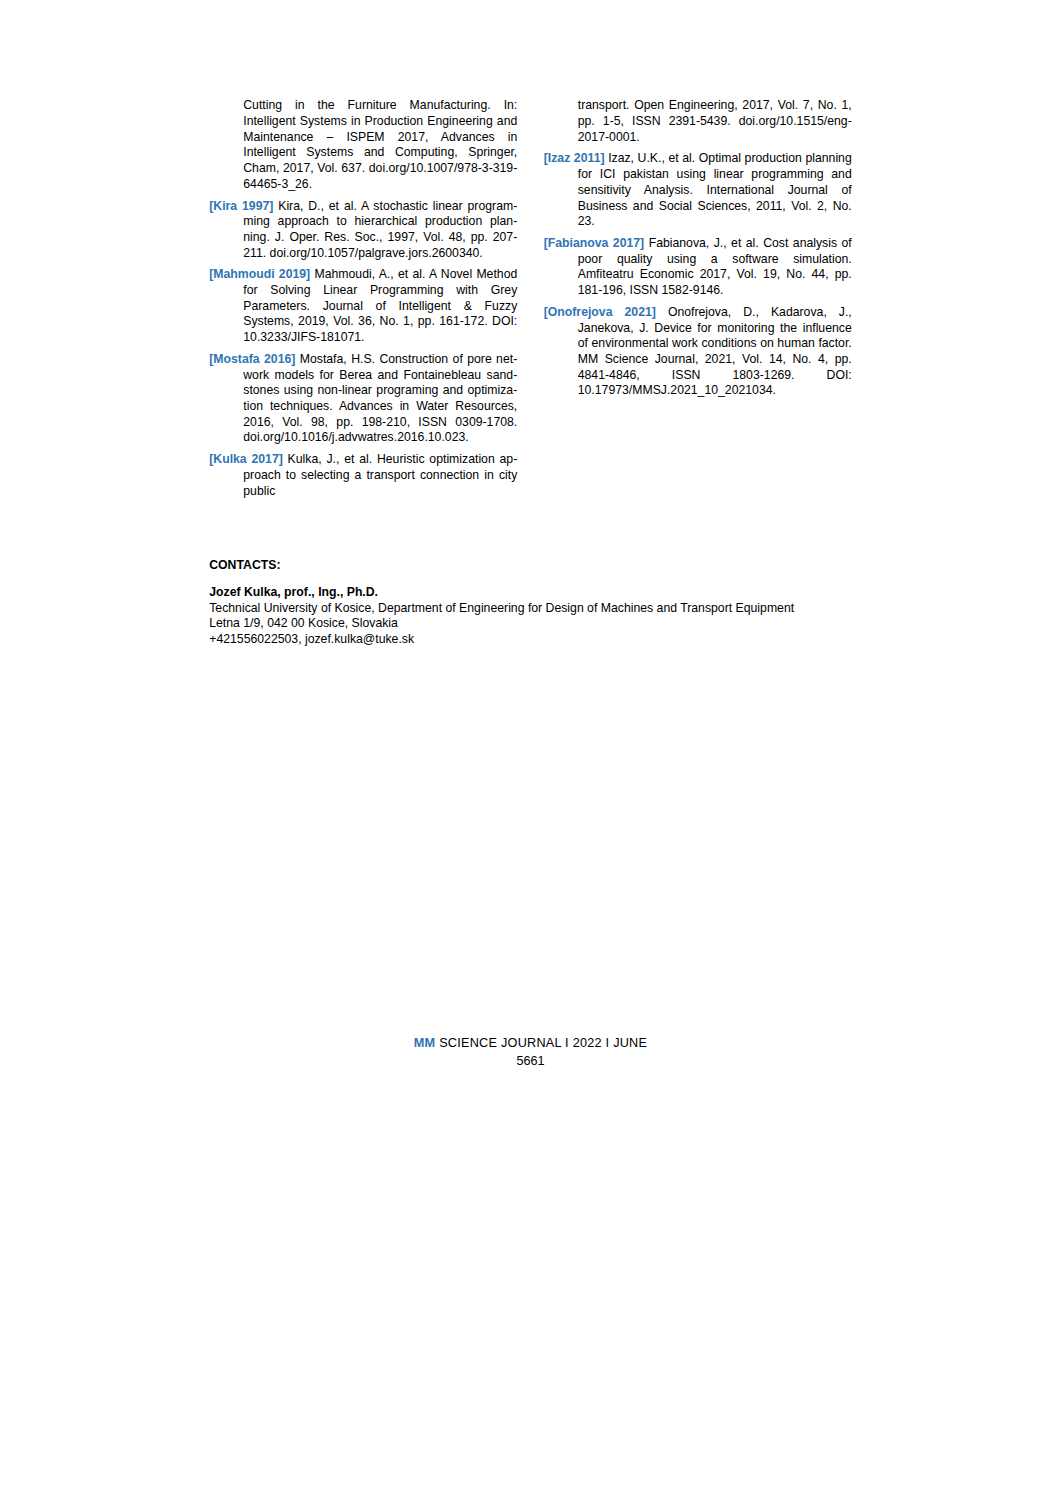Cutting in the Furniture Manufacturing. In: Intelligent Systems in Production Engineering and Maintenance – ISPEM 2017, Advances in Intelligent Systems and Computing, Springer, Cham, 2017, Vol. 637. doi.org/10.1007/978-3-319-64465-3_26.
[Kira 1997] Kira, D., et al. A stochastic linear programming approach to hierarchical production planning. J. Oper. Res. Soc., 1997, Vol. 48, pp. 207-211. doi.org/10.1057/palgrave.jors.2600340.
[Mahmoudi 2019] Mahmoudi, A., et al. A Novel Method for Solving Linear Programming with Grey Parameters. Journal of Intelligent & Fuzzy Systems, 2019, Vol. 36, No. 1, pp. 161-172. DOI: 10.3233/JIFS-181071.
[Mostafa 2016] Mostafa, H.S. Construction of pore network models for Berea and Fontainebleau sandstones using non-linear programing and optimization techniques. Advances in Water Resources, 2016, Vol. 98, pp. 198-210, ISSN 0309-1708. doi.org/10.1016/j.advwatres.2016.10.023.
[Kulka 2017] Kulka, J., et al. Heuristic optimization approach to selecting a transport connection in city public
transport. Open Engineering, 2017, Vol. 7, No. 1, pp. 1-5, ISSN 2391-5439. doi.org/10.1515/eng-2017-0001.
[Izaz 2011] Izaz, U.K., et al. Optimal production planning for ICI pakistan using linear programming and sensitivity Analysis. International Journal of Business and Social Sciences, 2011, Vol. 2, No. 23.
[Fabianova 2017] Fabianova, J., et al. Cost analysis of poor quality using a software simulation. Amfiteatru Economic 2017, Vol. 19, No. 44, pp. 181-196, ISSN 1582-9146.
[Onofrejova 2021] Onofrejova, D., Kadarova, J., Janekova, J. Device for monitoring the influence of environmental work conditions on human factor. MM Science Journal, 2021, Vol. 14, No. 4, pp. 4841-4846, ISSN 1803-1269. DOI: 10.17973/MMSJ.2021_10_2021034.
CONTACTS:
Jozef Kulka, prof., Ing., Ph.D.
Technical University of Kosice, Department of Engineering for Design of Machines and Transport Equipment
Letna 1/9, 042 00 Kosice, Slovakia
+421556022503, jozef.kulka@tuke.sk
MM SCIENCE JOURNAL I 2022 I JUNE
5661